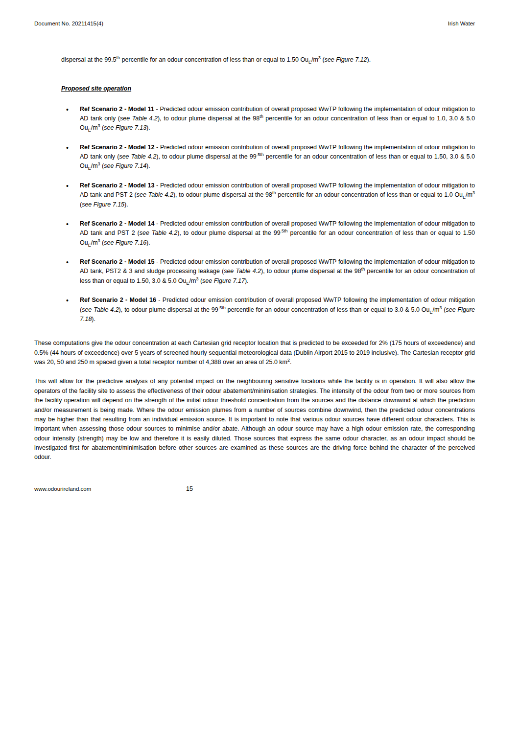Document No. 20211415(4) Irish Water
dispersal at the 99.5th percentile for an odour concentration of less than or equal to 1.50 OuE/m3 (see Figure 7.12).
Proposed site operation
Ref Scenario 2 - Model 11 - Predicted odour emission contribution of overall proposed WwTP following the implementation of odour mitigation to AD tank only (see Table 4.2), to odour plume dispersal at the 98th percentile for an odour concentration of less than or equal to 1.0, 3.0 & 5.0 OuE/m3 (see Figure 7.13).
Ref Scenario 2 - Model 12 - Predicted odour emission contribution of overall proposed WwTP following the implementation of odour mitigation to AD tank only (see Table 4.2), to odour plume dispersal at the 99.5th percentile for an odour concentration of less than or equal to 1.50, 3.0 & 5.0 OuE/m3 (see Figure 7.14).
Ref Scenario 2 - Model 13 - Predicted odour emission contribution of overall proposed WwTP following the implementation of odour mitigation to AD tank and PST 2 (see Table 4.2), to odour plume dispersal at the 98th percentile for an odour concentration of less than or equal to 1.0 OuE/m3 (see Figure 7.15).
Ref Scenario 2 - Model 14 - Predicted odour emission contribution of overall proposed WwTP following the implementation of odour mitigation to AD tank and PST 2 (see Table 4.2), to odour plume dispersal at the 99.5th percentile for an odour concentration of less than or equal to 1.50 OuE/m3 (see Figure 7.16).
Ref Scenario 2 - Model 15 - Predicted odour emission contribution of overall proposed WwTP following the implementation of odour mitigation to AD tank, PST2 & 3 and sludge processing leakage (see Table 4.2), to odour plume dispersal at the 98th percentile for an odour concentration of less than or equal to 1.50, 3.0 & 5.0 OuE/m3 (see Figure 7.17).
Ref Scenario 2 - Model 16 - Predicted odour emission contribution of overall proposed WwTP following the implementation of odour mitigation (see Table 4.2), to odour plume dispersal at the 99.5th percentile for an odour concentration of less than or equal to 3.0 & 5.0 OuE/m3 (see Figure 7.18).
These computations give the odour concentration at each Cartesian grid receptor location that is predicted to be exceeded for 2% (175 hours of exceedence) and 0.5% (44 hours of exceedence) over 5 years of screened hourly sequential meteorological data (Dublin Airport 2015 to 2019 inclusive). The Cartesian receptor grid was 20, 50 and 250 m spaced given a total receptor number of 4,388 over an area of 25.0 km2.
This will allow for the predictive analysis of any potential impact on the neighbouring sensitive locations while the facility is in operation. It will also allow the operators of the facility site to assess the effectiveness of their odour abatement/minimisation strategies. The intensity of the odour from two or more sources from the facility operation will depend on the strength of the initial odour threshold concentration from the sources and the distance downwind at which the prediction and/or measurement is being made. Where the odour emission plumes from a number of sources combine downwind, then the predicted odour concentrations may be higher than that resulting from an individual emission source. It is important to note that various odour sources have different odour characters. This is important when assessing those odour sources to minimise and/or abate. Although an odour source may have a high odour emission rate, the corresponding odour intensity (strength) may be low and therefore it is easily diluted. Those sources that express the same odour character, as an odour impact should be investigated first for abatement/minimisation before other sources are examined as these sources are the driving force behind the character of the perceived odour.
www.odourireland.com 15